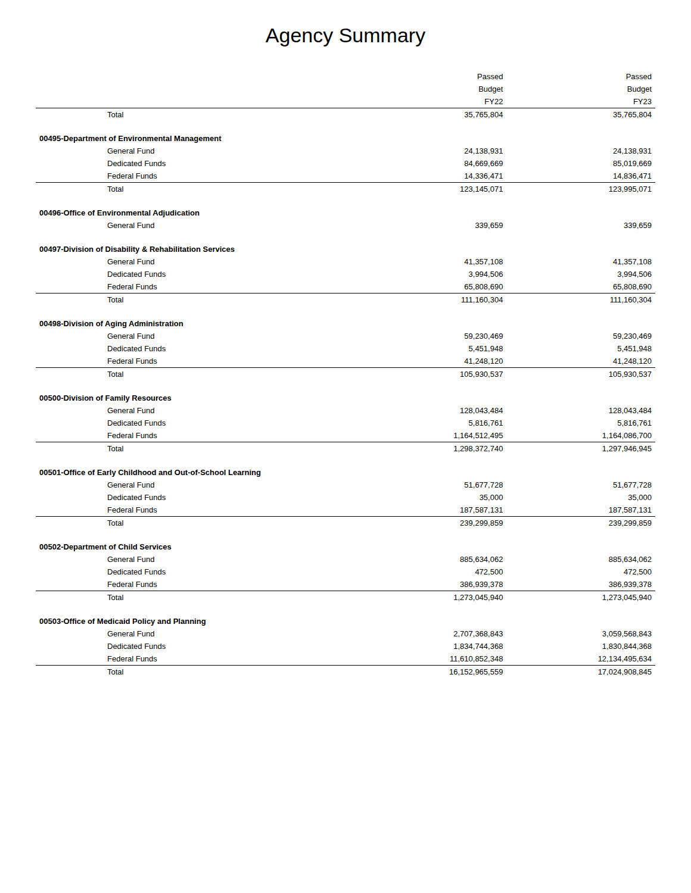Agency Summary
| | Passed | Passed |
| --- | --- | --- |
| | Budget | Budget |
| | FY22 | FY23 |
| Total | 35,765,804 | 35,765,804 |
| 00495-Department of Environmental Management |
| General Fund | 24,138,931 | 24,138,931 |
| Dedicated Funds | 84,669,669 | 85,019,669 |
| Federal Funds | 14,336,471 | 14,836,471 |
| Total | 123,145,071 | 123,995,071 |
| 00496-Office of Environmental Adjudication |
| General Fund | 339,659 | 339,659 |
| 00497-Division of Disability & Rehabilitation Services |
| General Fund | 41,357,108 | 41,357,108 |
| Dedicated Funds | 3,994,506 | 3,994,506 |
| Federal Funds | 65,808,690 | 65,808,690 |
| Total | 111,160,304 | 111,160,304 |
| 00498-Division of Aging Administration |
| General Fund | 59,230,469 | 59,230,469 |
| Dedicated Funds | 5,451,948 | 5,451,948 |
| Federal Funds | 41,248,120 | 41,248,120 |
| Total | 105,930,537 | 105,930,537 |
| 00500-Division of Family Resources |
| General Fund | 128,043,484 | 128,043,484 |
| Dedicated Funds | 5,816,761 | 5,816,761 |
| Federal Funds | 1,164,512,495 | 1,164,086,700 |
| Total | 1,298,372,740 | 1,297,946,945 |
| 00501-Office of Early Childhood and Out-of-School Learning |
| General Fund | 51,677,728 | 51,677,728 |
| Dedicated Funds | 35,000 | 35,000 |
| Federal Funds | 187,587,131 | 187,587,131 |
| Total | 239,299,859 | 239,299,859 |
| 00502-Department of Child Services |
| General Fund | 885,634,062 | 885,634,062 |
| Dedicated Funds | 472,500 | 472,500 |
| Federal Funds | 386,939,378 | 386,939,378 |
| Total | 1,273,045,940 | 1,273,045,940 |
| 00503-Office of Medicaid Policy and Planning |
| General Fund | 2,707,368,843 | 3,059,568,843 |
| Dedicated Funds | 1,834,744,368 | 1,830,844,368 |
| Federal Funds | 11,610,852,348 | 12,134,495,634 |
| Total | 16,152,965,559 | 17,024,908,845 |